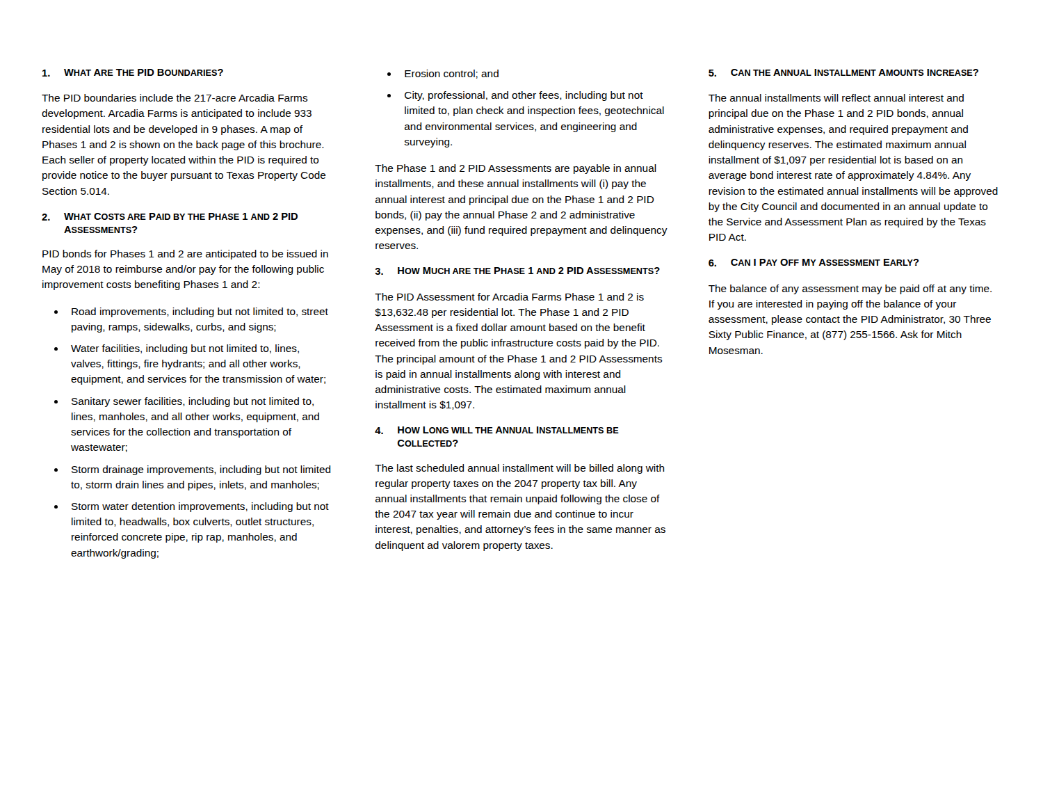1.
WHAT ARE THE PID BOUNDARIES?
The PID boundaries include the 217-acre Arcadia Farms development. Arcadia Farms is anticipated to include 933 residential lots and be developed in 9 phases. A map of Phases 1 and 2 is shown on the back page of this brochure. Each seller of property located within the PID is required to provide notice to the buyer pursuant to Texas Property Code Section 5.014.
2.
WHAT COSTS ARE PAID BY THE PHASE 1 AND 2 PID ASSESSMENTS?
PID bonds for Phases 1 and 2 are anticipated to be issued in May of 2018 to reimburse and/or pay for the following public improvement costs benefiting Phases 1 and 2:
Road improvements, including but not limited to, street paving, ramps, sidewalks, curbs, and signs;
Water facilities, including but not limited to, lines, valves, fittings, fire hydrants; and all other works, equipment, and services for the transmission of water;
Sanitary sewer facilities, including but not limited to, lines, manholes, and all other works, equipment, and services for the collection and transportation of wastewater;
Storm drainage improvements, including but not limited to, storm drain lines and pipes, inlets, and manholes;
Storm water detention improvements, including but not limited to, headwalls, box culverts, outlet structures, reinforced concrete pipe, rip rap, manholes, and earthwork/grading;
Erosion control; and
City, professional, and other fees, including but not limited to, plan check and inspection fees, geotechnical and environmental services, and engineering and surveying.
The Phase 1 and 2 PID Assessments are payable in annual installments, and these annual installments will (i) pay the annual interest and principal due on the Phase 1 and 2 PID bonds, (ii) pay the annual Phase 2 and 2 administrative expenses, and (iii) fund required prepayment and delinquency reserves.
3.
HOW MUCH ARE THE PHASE 1 AND 2 PID ASSESSMENTS?
The PID Assessment for Arcadia Farms Phase 1 and 2 is $13,632.48 per residential lot. The Phase 1 and 2 PID Assessment is a fixed dollar amount based on the benefit received from the public infrastructure costs paid by the PID. The principal amount of the Phase 1 and 2 PID Assessments is paid in annual installments along with interest and administrative costs. The estimated maximum annual installment is $1,097.
4.
HOW LONG WILL THE ANNUAL INSTALLMENTS BE COLLECTED?
The last scheduled annual installment will be billed along with regular property taxes on the 2047 property tax bill. Any annual installments that remain unpaid following the close of the 2047 tax year will remain due and continue to incur interest, penalties, and attorney’s fees in the same manner as delinquent ad valorem property taxes.
5.
CAN THE ANNUAL INSTALLMENT AMOUNTS INCREASE?
The annual installments will reflect annual interest and principal due on the Phase 1 and 2 PID bonds, annual administrative expenses, and required prepayment and delinquency reserves. The estimated maximum annual installment of $1,097 per residential lot is based on an average bond interest rate of approximately 4.84%. Any revision to the estimated annual installments will be approved by the City Council and documented in an annual update to the Service and Assessment Plan as required by the Texas PID Act.
6.
CAN I PAY OFF MY ASSESSMENT EARLY?
The balance of any assessment may be paid off at any time. If you are interested in paying off the balance of your assessment, please contact the PID Administrator, 30 Three Sixty Public Finance, at (877) 255-1566. Ask for Mitch Mosesman.